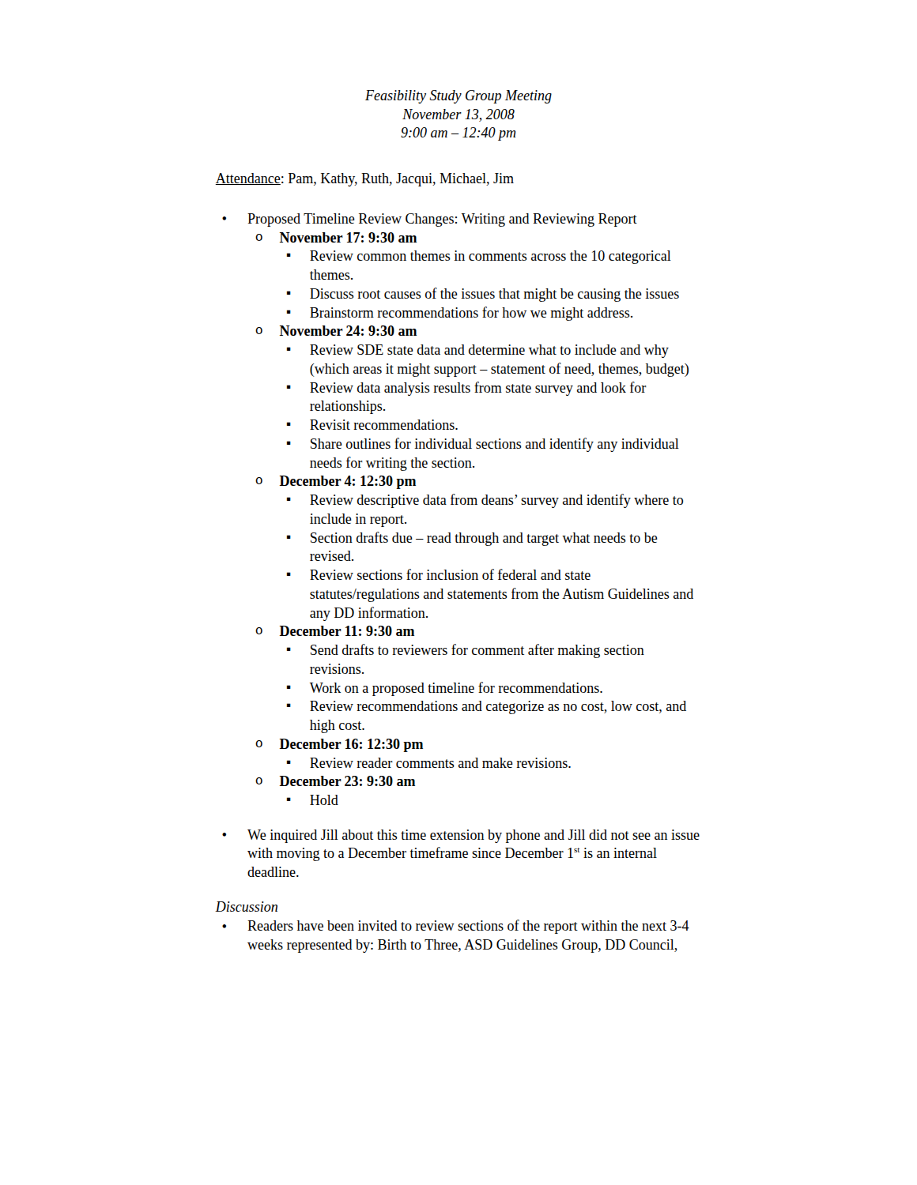Feasibility Study Group Meeting November 13, 2008 9:00 am – 12:40 pm
Attendance: Pam, Kathy, Ruth, Jacqui, Michael, Jim
Proposed Timeline Review Changes: Writing and Reviewing Report
November 17: 9:30 am
Review common themes in comments across the 10 categorical themes.
Discuss root causes of the issues that might be causing the issues
Brainstorm recommendations for how we might address.
November 24: 9:30 am
Review SDE state data and determine what to include and why (which areas it might support – statement of need, themes, budget)
Review data analysis results from state survey and look for relationships.
Revisit recommendations.
Share outlines for individual sections and identify any individual needs for writing the section.
December 4: 12:30 pm
Review descriptive data from deans’ survey and identify where to include in report.
Section drafts due – read through and target what needs to be revised.
Review sections for inclusion of federal and state statutes/regulations and statements from the Autism Guidelines and any DD information.
December 11: 9:30 am
Send drafts to reviewers for comment after making section revisions.
Work on a proposed timeline for recommendations.
Review recommendations and categorize as no cost, low cost, and high cost.
December 16: 12:30 pm
Review reader comments and make revisions.
December 23: 9:30 am
Hold
We inquired Jill about this time extension by phone and Jill did not see an issue with moving to a December timeframe since December 1st is an internal deadline.
Discussion
Readers have been invited to review sections of the report within the next 3-4 weeks represented by: Birth to Three, ASD Guidelines Group, DD Council,